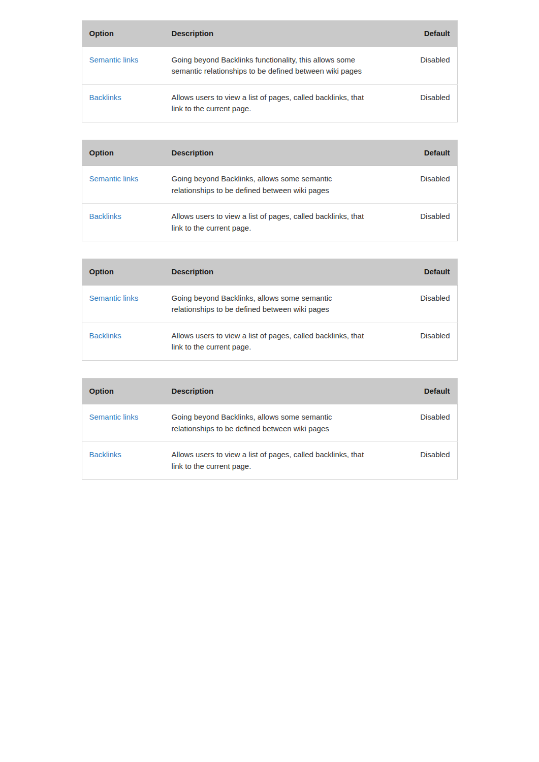| Option | Description | Default |
| --- | --- | --- |
| Semantic links | Going beyond Backlinks functionality, this allows some semantic relationships to be defined between wiki pages | Disabled |
| Backlinks | Allows users to view a list of pages, called backlinks, that link to the current page. | Disabled |
| Option | Description | Default |
| --- | --- | --- |
| Semantic links | Going beyond Backlinks, allows some semantic relationships to be defined between wiki pages | Disabled |
| Backlinks | Allows users to view a list of pages, called backlinks, that link to the current page. | Disabled |
| Option | Description | Default |
| --- | --- | --- |
| Semantic links | Going beyond Backlinks, allows some semantic relationships to be defined between wiki pages | Disabled |
| Backlinks | Allows users to view a list of pages, called backlinks, that link to the current page. | Disabled |
| Option | Description | Default |
| --- | --- | --- |
| Semantic links | Going beyond Backlinks, allows some semantic relationships to be defined between wiki pages | Disabled |
| Backlinks | Allows users to view a list of pages, called backlinks, that link to the current page. | Disabled |